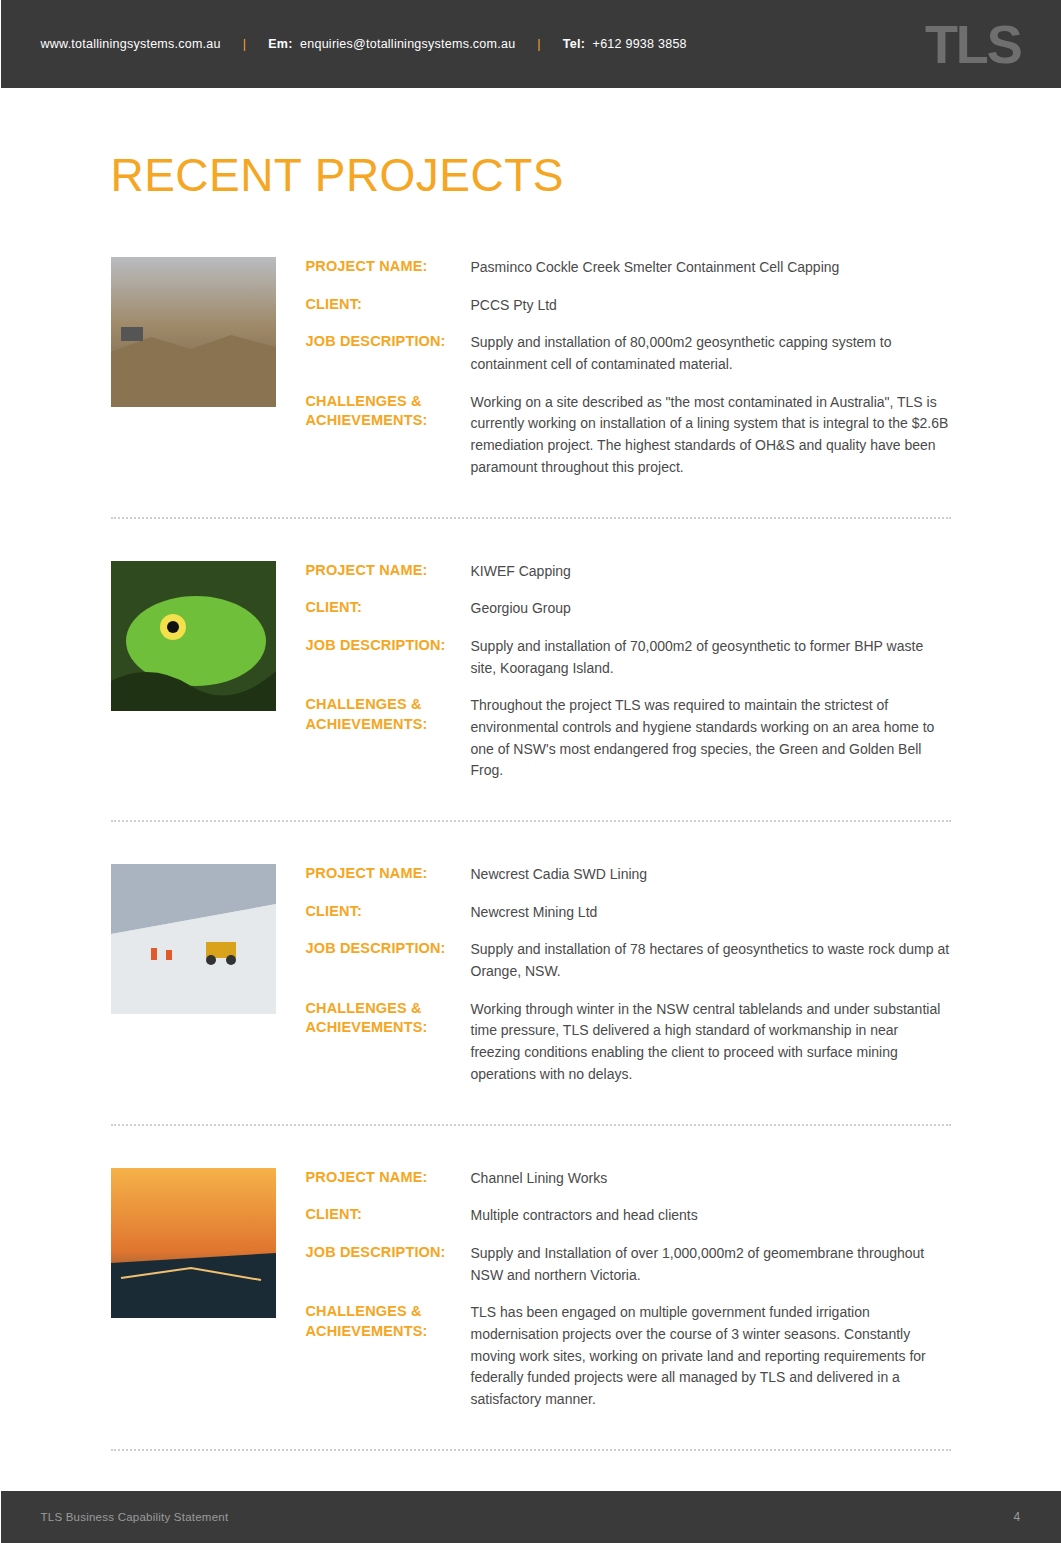www.totalliningsystems.com.au | Em: enquiries@totalliningsystems.com.au | Tel: +612 9938 3858
TLS
Recent Projects
Project Name:
Pasminco Cockle Creek Smelter Containment Cell Capping
Client:
PCCS Pty Ltd
Job Description:
Supply and installation of 80,000m2 geosynthetic capping system to containment cell of contaminated material.
Challenges &
Achievements:
Working on a site described as "the most contaminated in Australia", TLS is currently working on installation of a lining system that is integral to the $2.6B remediation project. The highest standards of OH&S and quality have been paramount throughout this project.
Project Name:
KIWEF Capping
Client:
Georgiou Group
Job Description:
Supply and installation of 70,000m2 of geosynthetic to former BHP waste site, Kooragang Island.
Challenges &
Achievements:
Throughout the project TLS was required to maintain the strictest of environmental controls and hygiene standards working on an area home to one of NSW's most endangered frog species, the Green and Golden Bell Frog.
Project Name:
Newcrest Cadia SWD Lining
Client:
Newcrest Mining Ltd
Job Description:
Supply and installation of 78 hectares of geosynthetics to waste rock dump at Orange, NSW.
Challenges &
Achievements:
Working through winter in the NSW central tablelands and under substantial time pressure, TLS delivered a high standard of workmanship in near freezing conditions enabling the client to proceed with surface mining operations with no delays.
Project Name:
Channel Lining Works
Client:
Multiple contractors and head clients
Job Description:
Supply and Installation of over 1,000,000m2 of geomembrane throughout NSW and northern Victoria.
Challenges &
Achievements:
TLS has been engaged on multiple government funded irrigation modernisation projects over the course of 3 winter seasons. Constantly moving work sites, working on private land and reporting requirements for federally funded projects were all managed by TLS and delivered in a satisfactory manner.
TLS Business Capability Statement
4